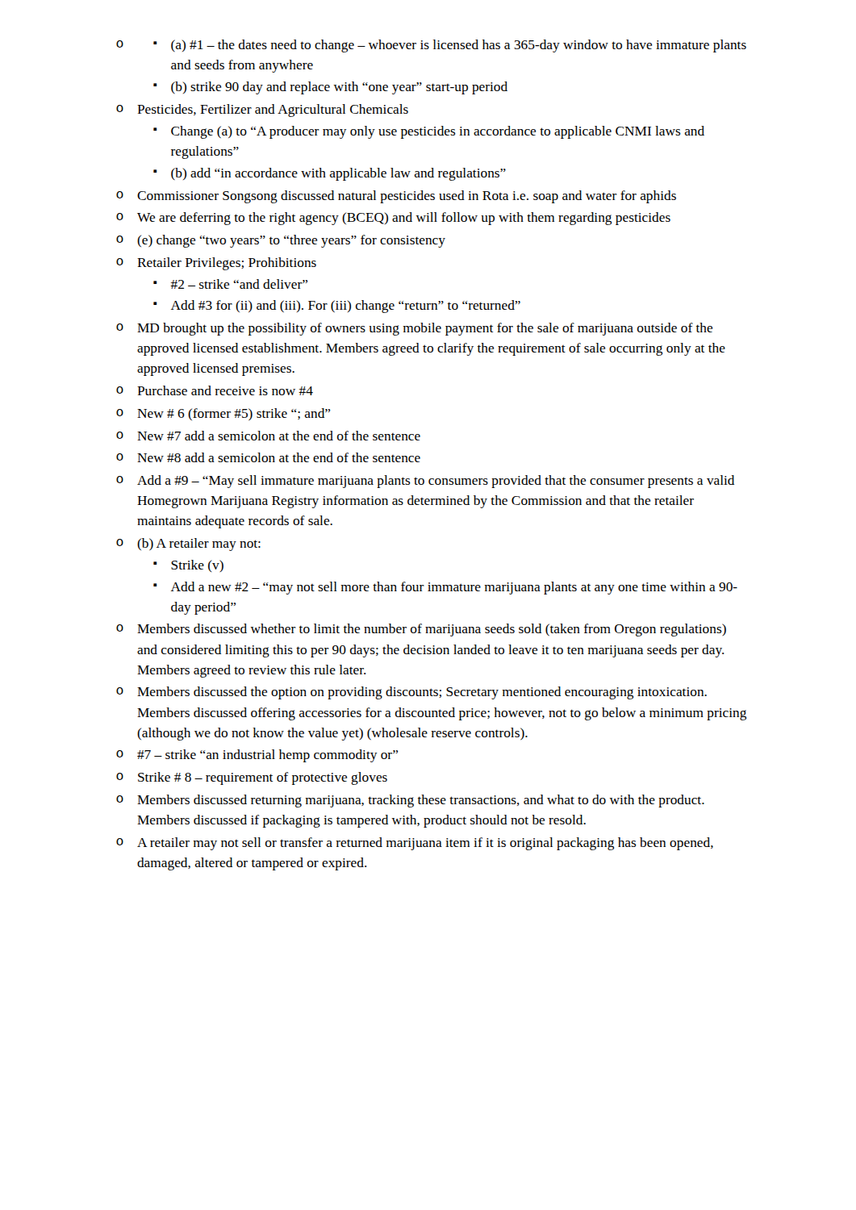(a) #1 – the dates need to change – whoever is licensed has a 365-day window to have immature plants and seeds from anywhere
(b) strike 90 day and replace with “one year” start-up period
Pesticides, Fertilizer and Agricultural Chemicals
Change (a) to “A producer may only use pesticides in accordance to applicable CNMI laws and regulations”
(b) add “in accordance with applicable law and regulations”
Commissioner Songsong discussed natural pesticides used in Rota i.e. soap and water for aphids
We are deferring to the right agency (BCEQ) and will follow up with them regarding pesticides
(e) change “two years” to “three years” for consistency
Retailer Privileges; Prohibitions
#2 – strike “and deliver”
Add #3 for (ii) and (iii). For (iii) change “return” to “returned”
MD brought up the possibility of owners using mobile payment for the sale of marijuana outside of the approved licensed establishment. Members agreed to clarify the requirement of sale occurring only at the approved licensed premises.
Purchase and receive is now #4
New # 6 (former #5) strike “; and”
New #7 add a semicolon at the end of the sentence
New #8 add a semicolon at the end of the sentence
Add a #9 – “May sell immature marijuana plants to consumers provided that the consumer presents a valid Homegrown Marijuana Registry information as determined by the Commission and that the retailer maintains adequate records of sale.
(b) A retailer may not:
Strike (v)
Add a new #2 – “may not sell more than four immature marijuana plants at any one time within a 90-day period”
Members discussed whether to limit the number of marijuana seeds sold (taken from Oregon regulations) and considered limiting this to per 90 days; the decision landed to leave it to ten marijuana seeds per day. Members agreed to review this rule later.
Members discussed the option on providing discounts; Secretary mentioned encouraging intoxication. Members discussed offering accessories for a discounted price; however, not to go below a minimum pricing (although we do not know the value yet) (wholesale reserve controls).
#7 – strike “an industrial hemp commodity or”
Strike # 8 – requirement of protective gloves
Members discussed returning marijuana, tracking these transactions, and what to do with the product. Members discussed if packaging is tampered with, product should not be resold.
A retailer may not sell or transfer a returned marijuana item if it is original packaging has been opened, damaged, altered or tampered or expired.